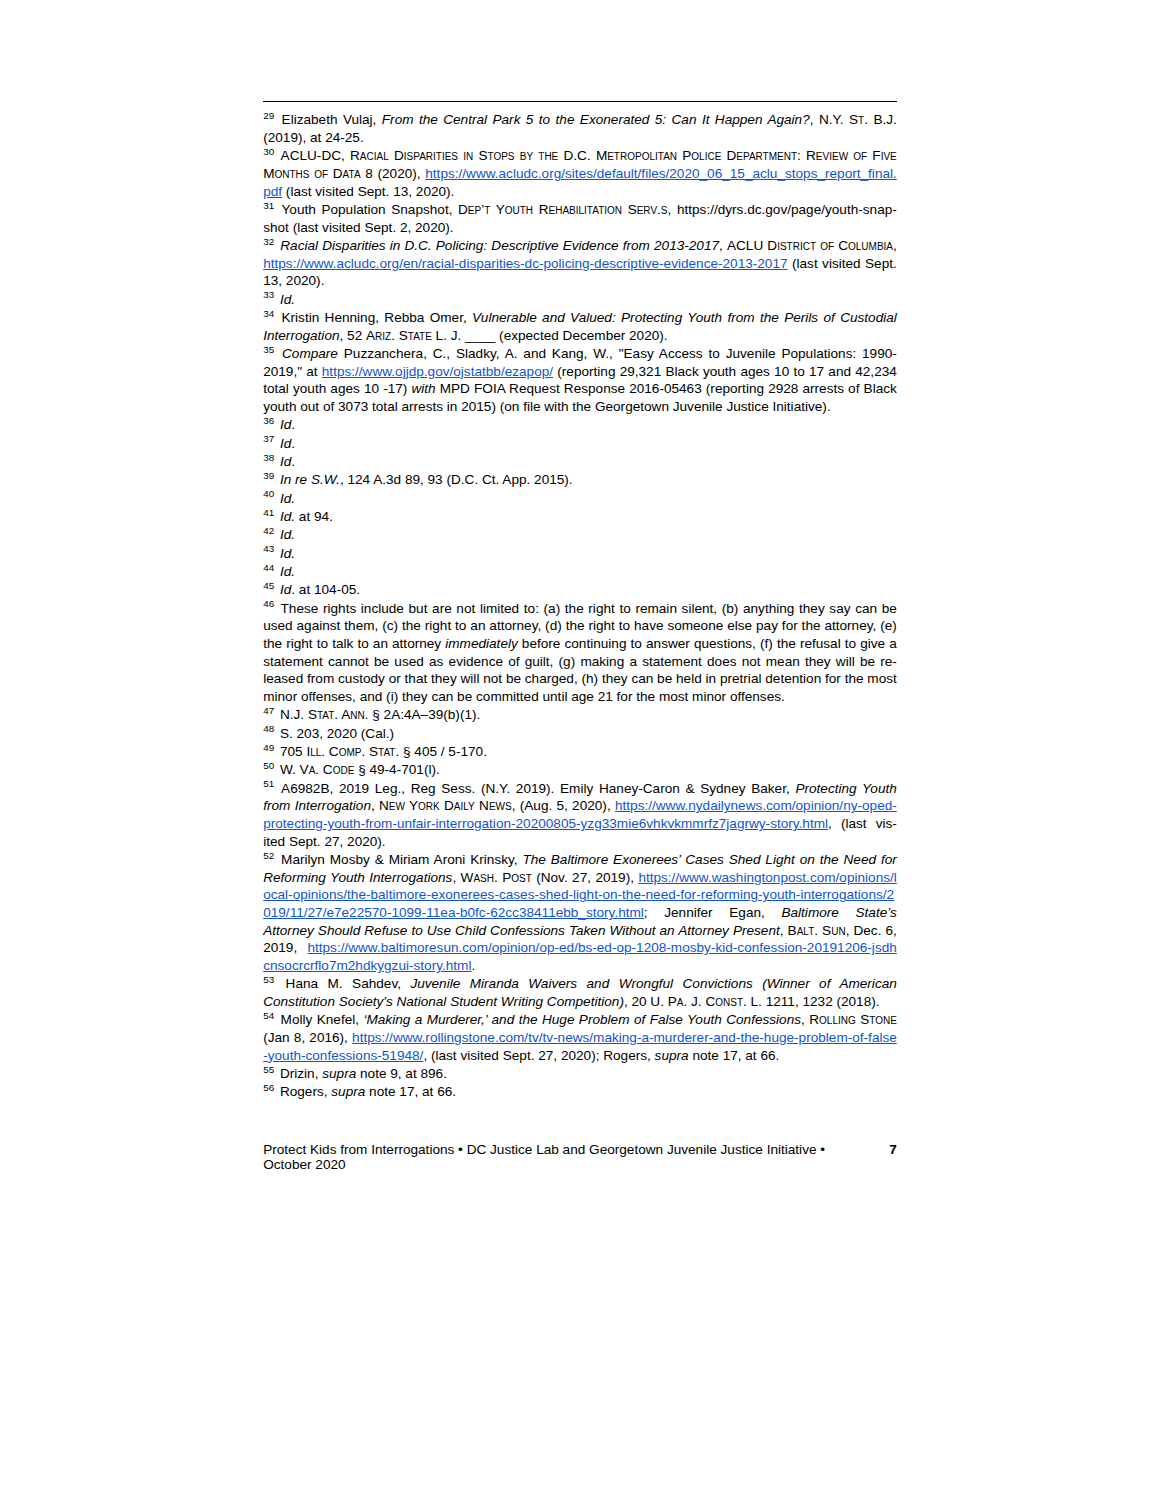29 Elizabeth Vulaj, From the Central Park 5 to the Exonerated 5: Can It Happen Again?, N.Y. St. B.J. (2019), at 24-25.
30 ACLU-DC, Racial Disparities in Stops by the D.C. Metropolitan Police Department: Review of Five Months of Data 8 (2020), https://www.acludc.org/sites/default/files/2020_06_15_aclu_stops_report_final.pdf (last visited Sept. 13, 2020).
31 Youth Population Snapshot, Dep’t Youth Rehabilitation Serv.s, https://dyrs.dc.gov/page/youth-snapshot (last visited Sept. 2, 2020).
32 Racial Disparities in D.C. Policing: Descriptive Evidence from 2013-2017, ACLU District of Columbia, https://www.acludc.org/en/racial-disparities-dc-policing-descriptive-evidence-2013-2017 (last visited Sept. 13, 2020).
33 Id.
34 Kristin Henning, Rebba Omer, Vulnerable and Valued: Protecting Youth from the Perils of Custodial Interrogation, 52 Ariz. State L. J. ____ (expected December 2020).
35 Compare Puzzanchera, C., Sladky, A. and Kang, W., "Easy Access to Juvenile Populations: 1990-2019," at https://www.ojjdp.gov/ojstatbb/ezapop/ (reporting 29,321 Black youth ages 10 to 17 and 42,234 total youth ages 10 -17) with MPD FOIA Request Response 2016-05463 (reporting 2928 arrests of Black youth out of 3073 total arrests in 2015) (on file with the Georgetown Juvenile Justice Initiative).
36 Id.
37 Id.
38 Id.
39 In re S.W., 124 A.3d 89, 93 (D.C. Ct. App. 2015).
40 Id.
41 Id. at 94.
42 Id.
43 Id.
44 Id.
45 Id. at 104-05.
46 These rights include but are not limited to: (a) the right to remain silent, (b) anything they say can be used against them, (c) the right to an attorney, (d) the right to have someone else pay for the attorney, (e) the right to talk to an attorney immediately before continuing to answer questions, (f) the refusal to give a statement cannot be used as evidence of guilt, (g) making a statement does not mean they will be released from custody or that they will not be charged, (h) they can be held in pretrial detention for the most minor offenses, and (i) they can be committed until age 21 for the most minor offenses.
47 N.J. Stat. Ann. § 2A:4A–39(b)(1).
48 S. 203, 2020 (Cal.)
49 705 Ill. Comp. Stat. § 405 / 5-170.
50 W. Va. Code § 49-4-701(l).
51 A6982B, 2019 Leg., Reg Sess. (N.Y. 2019). Emily Haney-Caron & Sydney Baker, Protecting Youth from Interrogation, New York Daily News, (Aug. 5, 2020), https://www.nydailynews.com/opinion/ny-oped-protecting-youth-from-unfair-interrogation-20200805-yzg33mie6vhkvkmmrfz7jagrwy-story.html, (last visited Sept. 27, 2020).
52 Marilyn Mosby & Miriam Aroni Krinsky, The Baltimore Exonerees’ Cases Shed Light on the Need for Reforming Youth Interrogations, Wash. Post (Nov. 27, 2019), https://www.washingtonpost.com/opinions/local-opinions/the-baltimore-exonerees-cases-shed-light-on-the-need-for-reforming-youth-interrogations/2019/11/27/e7e22570-1099-11ea-b0fc-62cc38411ebb_story.html; Jennifer Egan, Baltimore State’s Attorney Should Refuse to Use Child Confessions Taken Without an Attorney Present, Balt. Sun, Dec. 6, 2019, https://www.baltimoresun.com/opinion/op-ed/bs-ed-op-1208-mosby-kid-confession-20191206-jsdhcnsocrcrflo7m2hdkygzui-story.html.
53 Hana M. Sahdev, Juvenile Miranda Waivers and Wrongful Convictions (Winner of American Constitution Society's National Student Writing Competition), 20 U. Pa. J. Const. L. 1211, 1232 (2018).
54 Molly Knefel, ‘Making a Murderer,’ and the Huge Problem of False Youth Confessions, Rolling Stone (Jan 8, 2016), https://www.rollingstone.com/tv/tv-news/making-a-murderer-and-the-huge-problem-of-false-youth-confessions-51948/, (last visited Sept. 27, 2020); Rogers, supra note 17, at 66.
55 Drizin, supra note 9, at 896.
56 Rogers, supra note 17, at 66.
Protect Kids from Interrogations • DC Justice Lab and Georgetown Juvenile Justice Initiative • October 2020
7